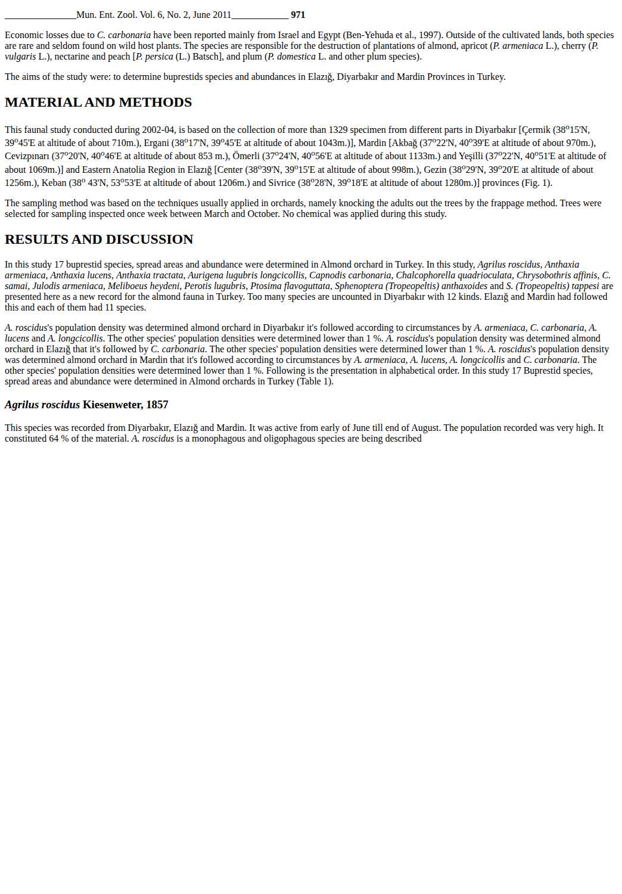_______________Mun. Ent. Zool. Vol. 6, No. 2, June 2011____________ 971
Economic losses due to C. carbonaria have been reported mainly from Israel and Egypt (Ben-Yehuda et al., 1997). Outside of the cultivated lands, both species are rare and seldom found on wild host plants. The species are responsible for the destruction of plantations of almond, apricot (P. armeniaca L.), cherry (P. vulgaris L.), nectarine and peach [P. persica (L.) Batsch], and plum (P. domestica L. and other plum species).
The aims of the study were: to determine buprestids species and abundances in Elazığ, Diyarbakır and Mardin Provinces in Turkey.
MATERIAL AND METHODS
This faunal study conducted during 2002-04, is based on the collection of more than 1329 specimen from different parts in Diyarbakır [Çermik (38o15'N, 39o45'E at altitude of about 710m.), Ergani (38o17'N, 39o45'E at altitude of about 1043m.)], Mardin [Akbağ (37o22'N, 40o39'E at altitude of about 970m.), Cevizpınarı (37o20'N, 40o46'E at altitude of about 853 m.), Ömerli (37o24'N, 40o56'E at altitude of about 1133m.) and Yeşilli (37o22'N, 40o51'E at altitude of about 1069m.)] and Eastern Anatolia Region in Elazığ [Center (38o39'N, 39o15'E at altitude of about 998m.), Gezin (38o29'N, 39o20'E at altitude of about 1256m.), Keban (38o 43'N, 53o53'E at altitude of about 1206m.) and Sivrice (38o28'N, 39o18'E at altitude of about 1280m.)] provinces (Fig. 1).
The sampling method was based on the techniques usually applied in orchards, namely knocking the adults out the trees by the frappage method. Trees were selected for sampling inspected once week between March and October. No chemical was applied during this study.
RESULTS AND DISCUSSION
In this study 17 buprestid species, spread areas and abundance were determined in Almond orchard in Turkey. In this study, Agrilus roscidus, Anthaxia armeniaca, Anthaxia lucens, Anthaxia tractata, Aurigena lugubris longcicollis, Capnodis carbonaria, Chalcophorella quadrioculata, Chrysobothris affinis, C. samai, Julodis armeniaca, Meliboeus heydeni, Perotis lugubris, Ptosima flavoguttata, Sphenoptera (Tropeopeltis) anthaxoides and S. (Tropeopeltis) tappesi are presented here as a new record for the almond fauna in Turkey. Too many species are uncounted in Diyarbakır with 12 kinds. Elazığ and Mardin had followed this and each of them had 11 species.
A. roscidus's population density was determined almond orchard in Diyarbakır it's followed according to circumstances by A. armeniaca, C. carbonaria, A. lucens and A. longcicollis. The other species' population densities were determined lower than 1 %. A. roscidus's population density was determined almond orchard in Elazığ that it's followed by C. carbonaria. The other species' population densities were determined lower than 1 %. A. roscidus's population density was determined almond orchard in Mardin that it's followed according to circumstances by A. armeniaca, A. lucens, A. longcicollis and C. carbonaria. The other species' population densities were determined lower than 1 %. Following is the presentation in alphabetical order. In this study 17 Buprestid species, spread areas and abundance were determined in Almond orchards in Turkey (Table 1).
Agrilus roscidus Kiesenweter, 1857
This species was recorded from Diyarbakır, Elazığ and Mardin. It was active from early of June till end of August. The population recorded was very high. It constituted 64 % of the material. A. roscidus is a monophagous and oligophagous species are being described